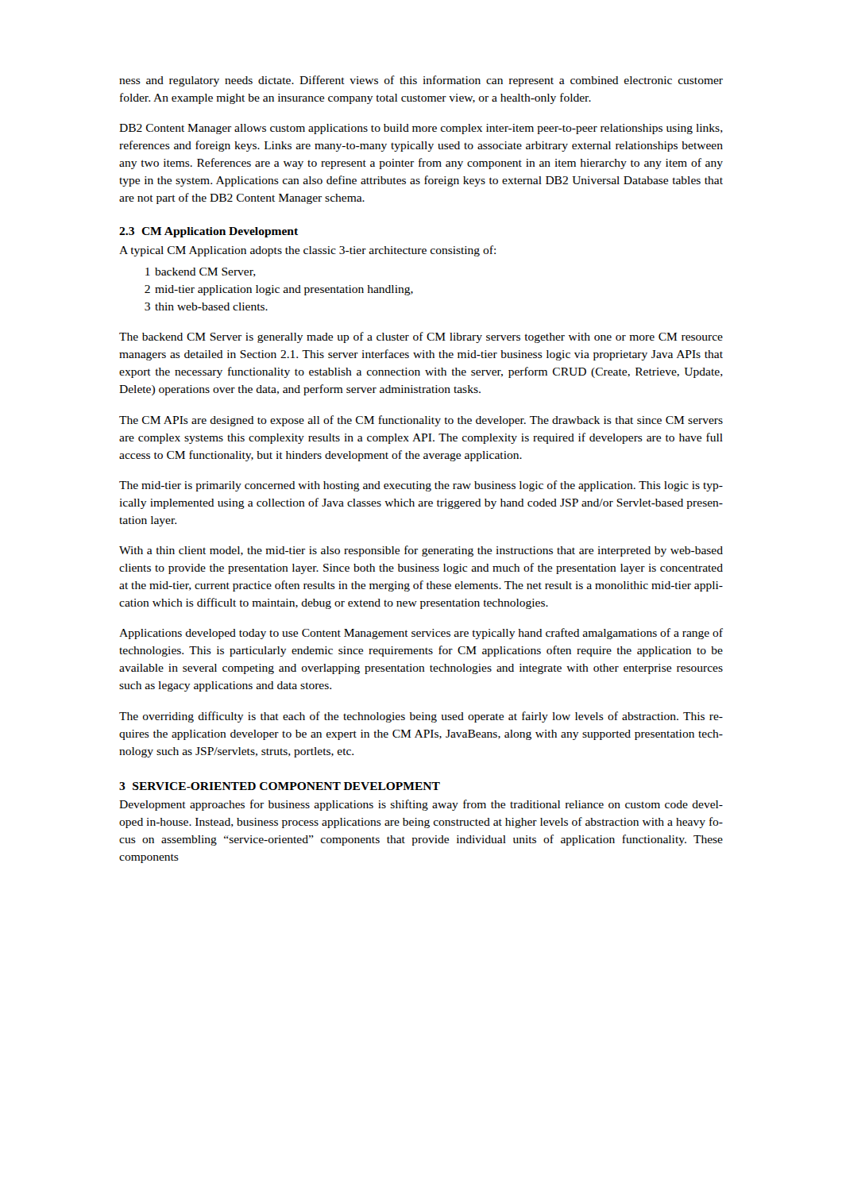ness and regulatory needs dictate. Different views of this information can represent a combined electronic customer folder. An example might be an insurance company total customer view, or a health-only folder.
DB2 Content Manager allows custom applications to build more complex inter-item peer-to-peer relationships using links, references and foreign keys. Links are many-to-many typically used to associate arbitrary external relationships between any two items. References are a way to represent a pointer from any component in an item hierarchy to any item of any type in the system. Applications can also define attributes as foreign keys to external DB2 Universal Database tables that are not part of the DB2 Content Manager schema.
2.3 CM Application Development
A typical CM Application adopts the classic 3-tier architecture consisting of:
backend CM Server,
mid-tier application logic and presentation handling,
thin web-based clients.
The backend CM Server is generally made up of a cluster of CM library servers together with one or more CM resource managers as detailed in Section 2.1. This server interfaces with the mid-tier business logic via proprietary Java APIs that export the necessary functionality to establish a connection with the server, perform CRUD (Create, Retrieve, Update, Delete) operations over the data, and perform server administration tasks.
The CM APIs are designed to expose all of the CM functionality to the developer. The drawback is that since CM servers are complex systems this complexity results in a complex API. The complexity is required if developers are to have full access to CM functionality, but it hinders development of the average application.
The mid-tier is primarily concerned with hosting and executing the raw business logic of the application. This logic is typically implemented using a collection of Java classes which are triggered by hand coded JSP and/or Servlet-based presentation layer.
With a thin client model, the mid-tier is also responsible for generating the instructions that are interpreted by web-based clients to provide the presentation layer. Since both the business logic and much of the presentation layer is concentrated at the mid-tier, current practice often results in the merging of these elements. The net result is a monolithic mid-tier application which is difficult to maintain, debug or extend to new presentation technologies.
Applications developed today to use Content Management services are typically hand crafted amalgamations of a range of technologies. This is particularly endemic since requirements for CM applications often require the application to be available in several competing and overlapping presentation technologies and integrate with other enterprise resources such as legacy applications and data stores.
The overriding difficulty is that each of the technologies being used operate at fairly low levels of abstraction. This requires the application developer to be an expert in the CM APIs, JavaBeans, along with any supported presentation technology such as JSP/servlets, struts, portlets, etc.
3 SERVICE-ORIENTED COMPONENT DEVELOPMENT
Development approaches for business applications is shifting away from the traditional reliance on custom code developed in-house. Instead, business process applications are being constructed at higher levels of abstraction with a heavy focus on assembling “service-oriented” components that provide individual units of application functionality. These components